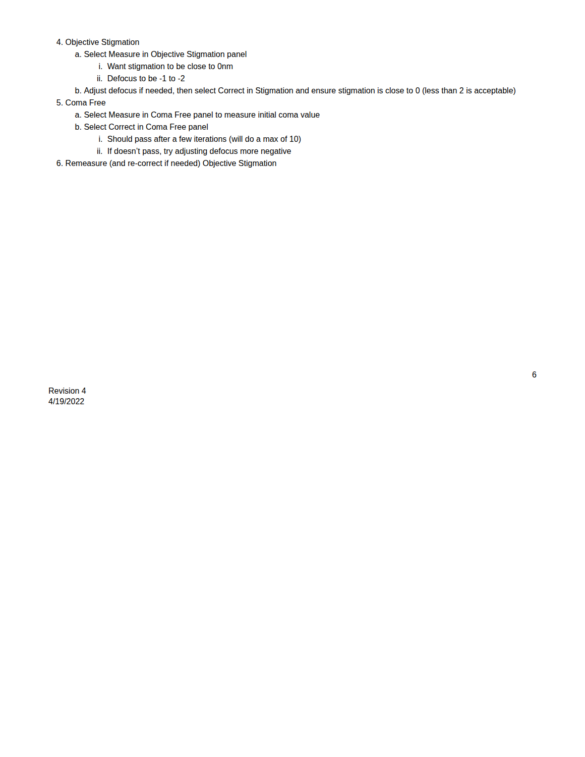Objective Stigmation
Select Measure in Objective Stigmation panel
Want stigmation to be close to 0nm
Defocus to be -1 to -2
Adjust defocus if needed, then select Correct in Stigmation and ensure stigmation is close to 0 (less than 2 is acceptable)
Coma Free
Select Measure in Coma Free panel to measure initial coma value
Select Correct in Coma Free panel
Should pass after a few iterations (will do a max of 10)
If doesn’t pass, try adjusting defocus more negative
Remeasure (and re-correct if needed) Objective Stigmation
6
Revision 4
4/19/2022